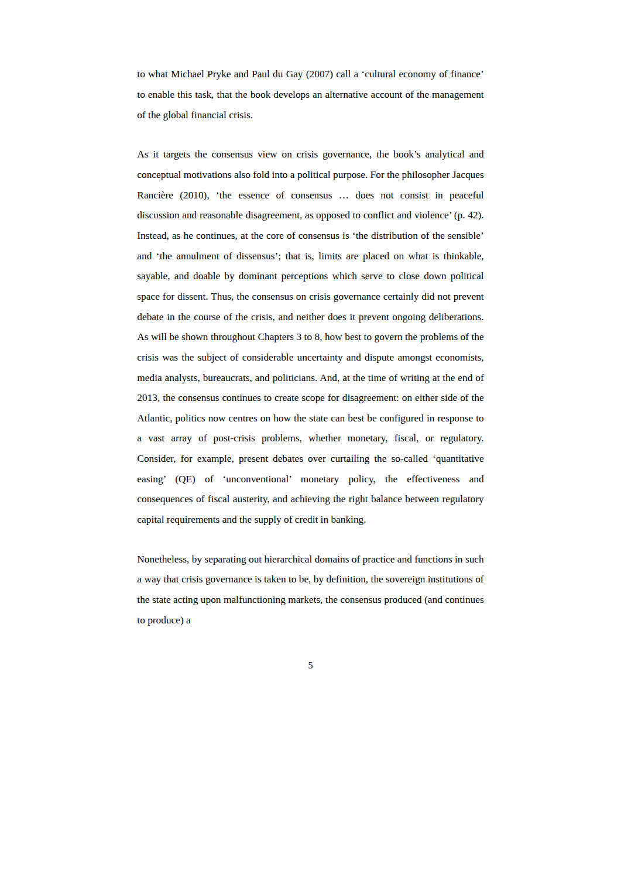to what Michael Pryke and Paul du Gay (2007) call a ‘cultural economy of finance’ to enable this task, that the book develops an alternative account of the management of the global financial crisis.
As it targets the consensus view on crisis governance, the book’s analytical and conceptual motivations also fold into a political purpose. For the philosopher Jacques Rancière (2010), ‘the essence of consensus … does not consist in peaceful discussion and reasonable disagreement, as opposed to conflict and violence’ (p. 42). Instead, as he continues, at the core of consensus is ‘the distribution of the sensible’ and ‘the annulment of dissensus’; that is, limits are placed on what is thinkable, sayable, and doable by dominant perceptions which serve to close down political space for dissent. Thus, the consensus on crisis governance certainly did not prevent debate in the course of the crisis, and neither does it prevent ongoing deliberations. As will be shown throughout Chapters 3 to 8, how best to govern the problems of the crisis was the subject of considerable uncertainty and dispute amongst economists, media analysts, bureaucrats, and politicians. And, at the time of writing at the end of 2013, the consensus continues to create scope for disagreement: on either side of the Atlantic, politics now centres on how the state can best be configured in response to a vast array of post-crisis problems, whether monetary, fiscal, or regulatory. Consider, for example, present debates over curtailing the so-called ‘quantitative easing’ (QE) of ‘unconventional’ monetary policy, the effectiveness and consequences of fiscal austerity, and achieving the right balance between regulatory capital requirements and the supply of credit in banking.
Nonetheless, by separating out hierarchical domains of practice and functions in such a way that crisis governance is taken to be, by definition, the sovereign institutions of the state acting upon malfunctioning markets, the consensus produced (and continues to produce) a
5